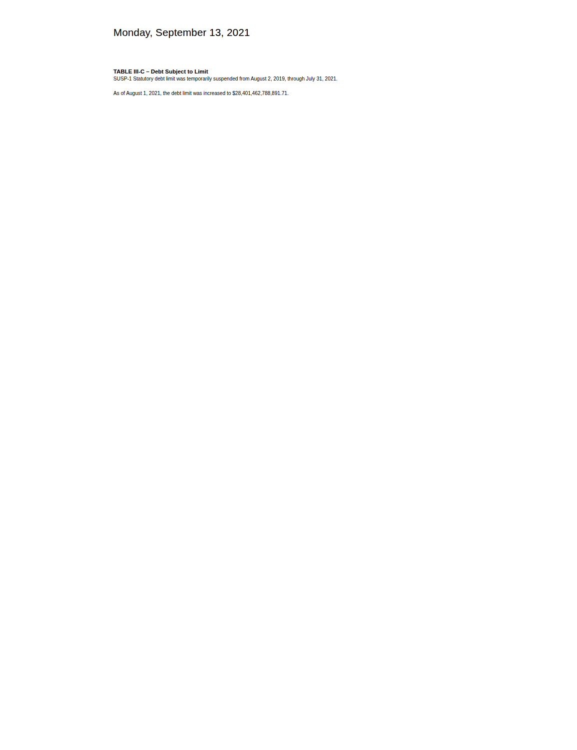Monday, September 13, 2021
TABLE III-C – Debt Subject to Limit
SUSP-1 Statutory debt limit was temporarily suspended from August 2, 2019, through July 31, 2021.
As of August 1, 2021, the debt limit was increased to $28,401,462,788,891.71.